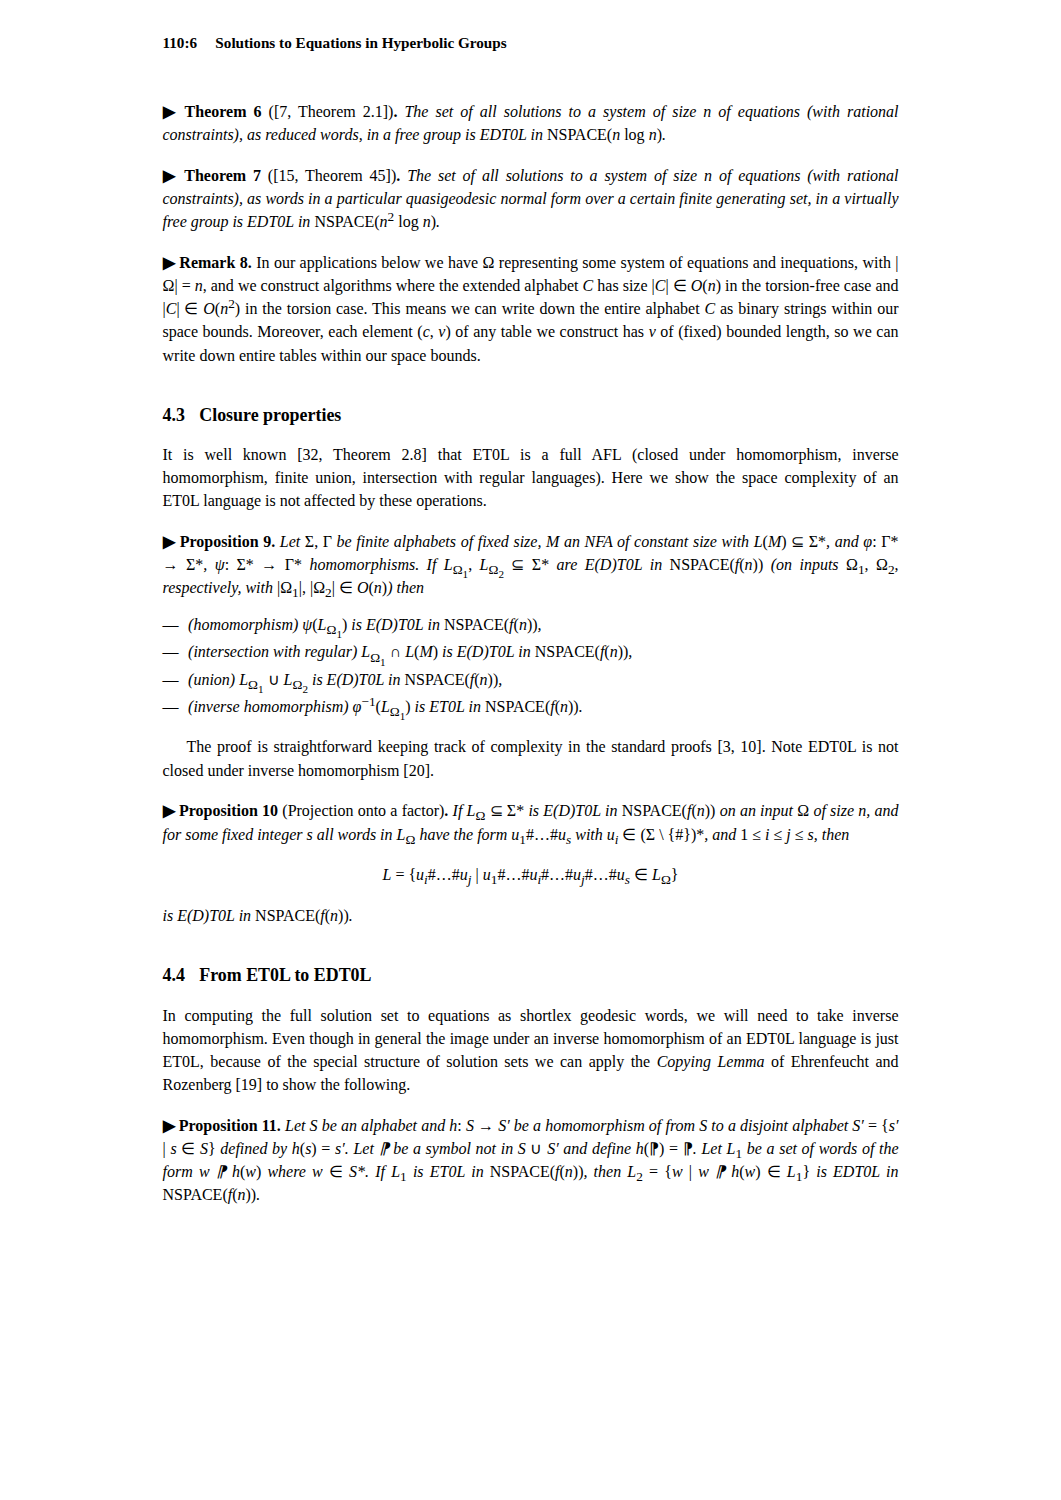110:6 Solutions to Equations in Hyperbolic Groups
Theorem 6 ([7, Theorem 2.1]). The set of all solutions to a system of size n of equations (with rational constraints), as reduced words, in a free group is EDT0L in NSPACE(n log n).
Theorem 7 ([15, Theorem 45]). The set of all solutions to a system of size n of equations (with rational constraints), as words in a particular quasigeodesic normal form over a certain finite generating set, in a virtually free group is EDT0L in NSPACE(n2 log n).
Remark 8. In our applications below we have Ω representing some system of equations and inequations, with |Ω| = n, and we construct algorithms where the extended alphabet C has size |C| ∈ O(n) in the torsion-free case and |C| ∈ O(n2) in the torsion case. This means we can write down the entire alphabet C as binary strings within our space bounds. Moreover, each element (c, v) of any table we construct has v of (fixed) bounded length, so we can write down entire tables within our space bounds.
4.3 Closure properties
It is well known [32, Theorem 2.8] that ET0L is a full AFL (closed under homomorphism, inverse homomorphism, finite union, intersection with regular languages). Here we show the space complexity of an ET0L language is not affected by these operations.
Proposition 9. Let Σ, Γ be finite alphabets of fixed size, M an NFA of constant size with L(M) ⊆ Σ*, and φ: Γ* → Σ*, ψ: Σ* → Γ* homomorphisms. If LΩ1, LΩ2 ⊆ Σ* are E(D)T0L in NSPACE(f(n)) (on inputs Ω1, Ω2, respectively, with |Ω1|, |Ω2| ∈ O(n)) then
(homomorphism) ψ(LΩ1) is E(D)T0L in NSPACE(f(n)),
(intersection with regular) LΩ1 ∩ L(M) is E(D)T0L in NSPACE(f(n)),
(union) LΩ1 ∪ LΩ2 is E(D)T0L in NSPACE(f(n)),
(inverse homomorphism) φ−1(LΩ1) is ET0L in NSPACE(f(n)).
The proof is straightforward keeping track of complexity in the standard proofs [3, 10]. Note EDT0L is not closed under inverse homomorphism [20].
Proposition 10 (Projection onto a factor). If LΩ ⊆ Σ* is E(D)T0L in NSPACE(f(n)) on an input Ω of size n, and for some fixed integer s all words in LΩ have the form u1#…#us with ui ∈ (Σ \ {#})*, and 1 ≤ i ≤ j ≤ s, then
L = {ui#…#uj | u1#…#ui#…#uj#…#us ∈ LΩ}
is E(D)T0L in NSPACE(f(n)).
4.4 From ET0L to EDT0L
In computing the full solution set to equations as shortlex geodesic words, we will need to take inverse homomorphism. Even though in general the image under an inverse homomorphism of an EDT0L language is just ET0L, because of the special structure of solution sets we can apply the Copying Lemma of Ehrenfeucht and Rozenberg [19] to show the following.
Proposition 11. Let S be an alphabet and h: S → S′ be a homomorphism of from S to a disjoint alphabet S′ = {s′ | s ∈ S} defined by h(s) = s′. Let ⁋ be a symbol not in S ∪ S′ and define h(⁋) = ⁋. Let L1 be a set of words of the form w ⁋ h(w) where w ∈ S*. If L1 is ET0L in NSPACE(f(n)), then L2 = {w | w ⁋ h(w) ∈ L1} is EDT0L in NSPACE(f(n)).